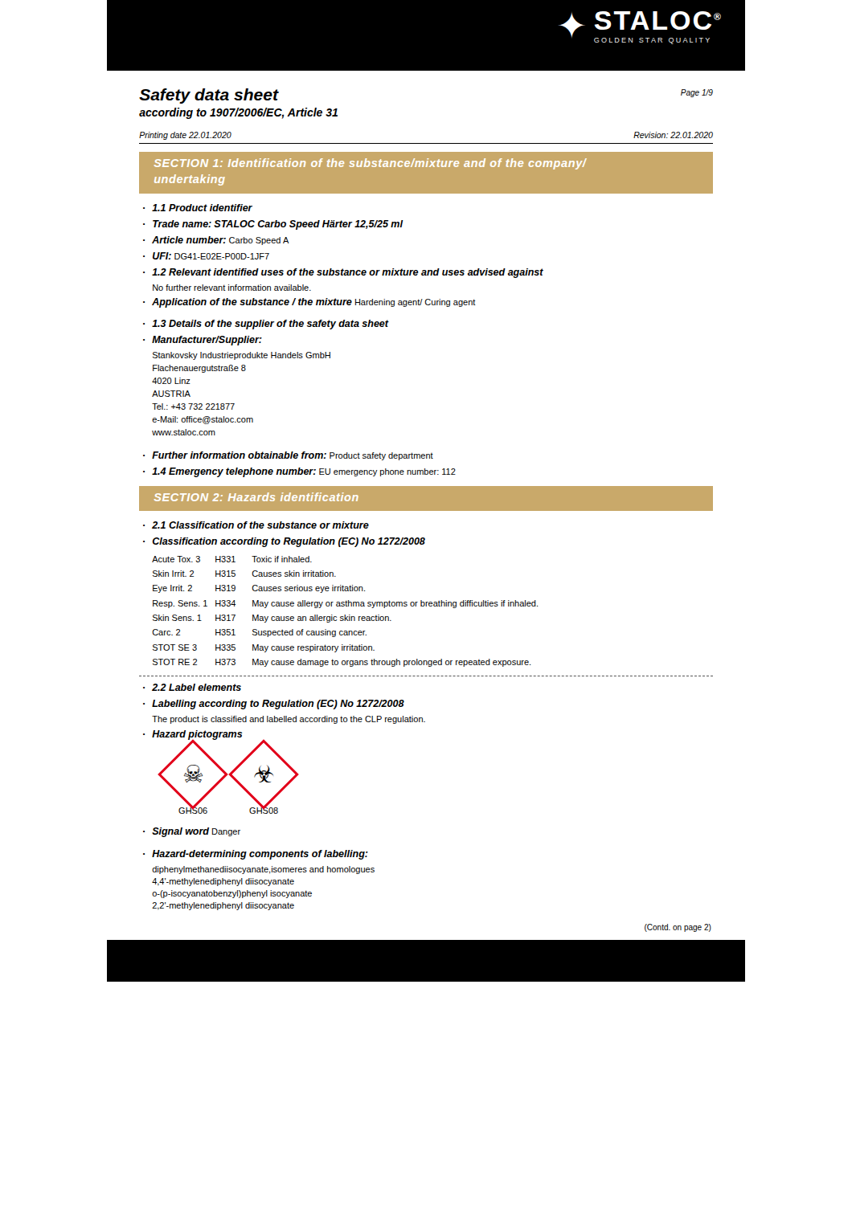✦
STALOC®
GOLDEN STAR QUALITY
Safety data sheet
according to 1907/2006/EC, Article 31
Page 1/9
Printing date 22.01.2020
Revision: 22.01.2020
SECTION 1: Identification of the substance/mixture and of the company/
undertaking
1.1 Product identifier
Trade name: STALOC Carbo Speed Härter 12,5/25 ml
Article number: Carbo Speed A
UFI: DG41-E02E-P00D-1JF7
1.2 Relevant identified uses of the substance or mixture and uses advised against
No further relevant information available.
Application of the substance / the mixture Hardening agent/ Curing agent
1.3 Details of the supplier of the safety data sheet
Manufacturer/Supplier:
Stankovsky Industrieprodukte Handels GmbH
Flachenauergutstraße 8
4020 Linz
AUSTRIA
Tel.: +43 732 221877
e-Mail: office@staloc.com
www.staloc.com
Further information obtainable from: Product safety department
1.4 Emergency telephone number: EU emergency phone number: 112
SECTION 2: Hazards identification
2.1 Classification of the substance or mixture
Classification according to Regulation (EC) No 1272/2008
| Acute Tox. 3 | H331 | Toxic if inhaled. |
| Skin Irrit. 2 | H315 | Causes skin irritation. |
| Eye Irrit. 2 | H319 | Causes serious eye irritation. |
| Resp. Sens. 1 | H334 | May cause allergy or asthma symptoms or breathing difficulties if inhaled. |
| Skin Sens. 1 | H317 | May cause an allergic skin reaction. |
| Carc. 2 | H351 | Suspected of causing cancer. |
| STOT SE 3 | H335 | May cause respiratory irritation. |
| STOT RE 2 | H373 | May cause damage to organs through prolonged or repeated exposure. |
2.2 Label elements
Labelling according to Regulation (EC) No 1272/2008
The product is classified and labelled according to the CLP regulation.
Hazard pictograms
☠
GHS06
☣
GHS08
Signal word Danger
Hazard-determining components of labelling:
diphenylmethanediisocyanate,isomeres and homologues
4,4'-methylenediphenyl diisocyanate
o-(p-isocyanatobenzyl)phenyl isocyanate
2,2'-methylenediphenyl diisocyanate
(Contd. on page 2)